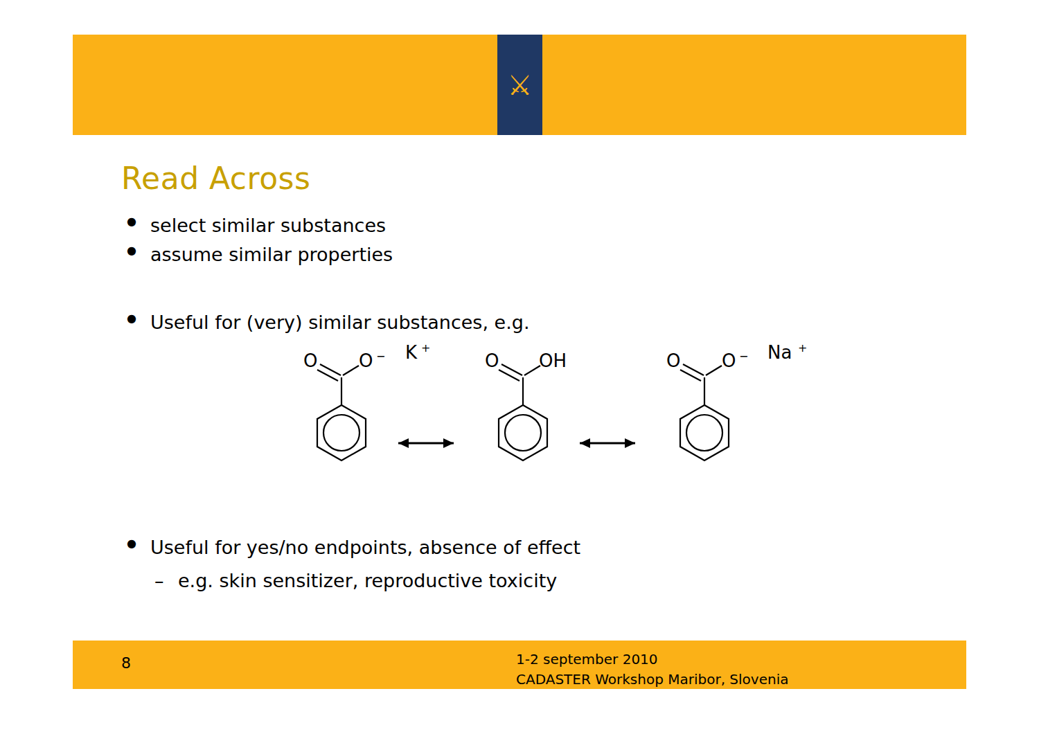⚔
Read Across
select similar substances
assume similar properties
Useful for (very) similar substances, e.g.
O O − K + O OH O O − Na +
Useful for yes/no endpoints, absence of effect
e.g. skin sensitizer, reproductive toxicity
8
1-2 september 2010
CADASTER Workshop Maribor, Slovenia